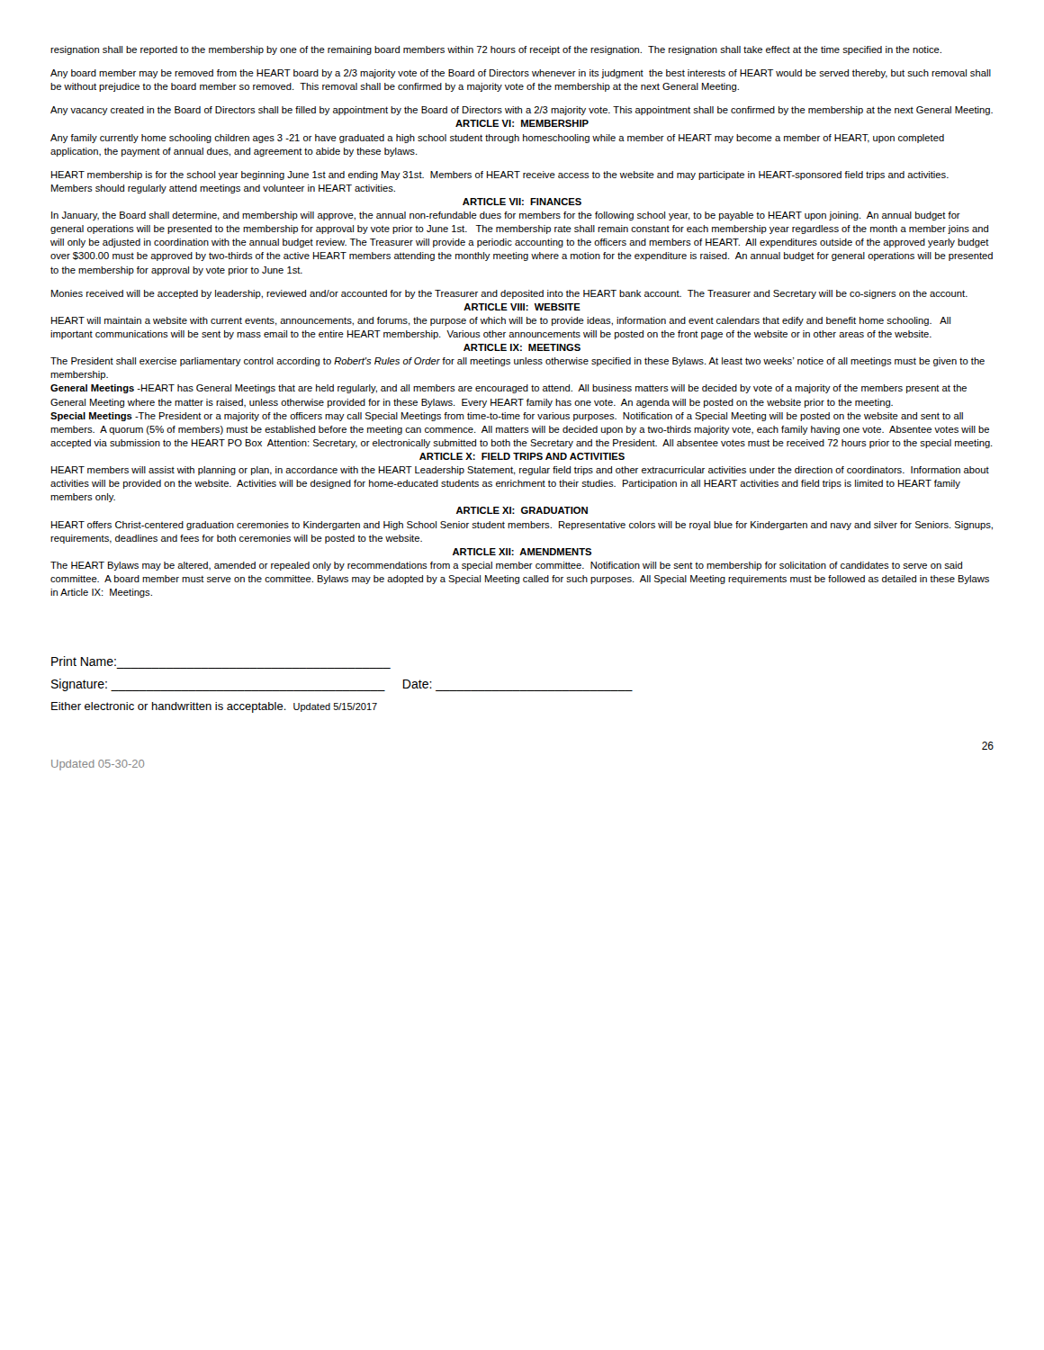resignation shall be reported to the membership by one of the remaining board members within 72 hours of receipt of the resignation. The resignation shall take effect at the time specified in the notice.
Any board member may be removed from the HEART board by a 2/3 majority vote of the Board of Directors whenever in its judgment the best interests of HEART would be served thereby, but such removal shall be without prejudice to the board member so removed. This removal shall be confirmed by a majority vote of the membership at the next General Meeting.
Any vacancy created in the Board of Directors shall be filled by appointment by the Board of Directors with a 2/3 majority vote. This appointment shall be confirmed by the membership at the next General Meeting.
ARTICLE VI: MEMBERSHIP
Any family currently home schooling children ages 3 -21 or have graduated a high school student through homeschooling while a member of HEART may become a member of HEART, upon completed application, the payment of annual dues, and agreement to abide by these bylaws.
HEART membership is for the school year beginning June 1st and ending May 31st. Members of HEART receive access to the website and may participate in HEART-sponsored field trips and activities. Members should regularly attend meetings and volunteer in HEART activities.
ARTICLE VII: FINANCES
In January, the Board shall determine, and membership will approve, the annual non-refundable dues for members for the following school year, to be payable to HEART upon joining. An annual budget for general operations will be presented to the membership for approval by vote prior to June 1st. The membership rate shall remain constant for each membership year regardless of the month a member joins and will only be adjusted in coordination with the annual budget review. The Treasurer will provide a periodic accounting to the officers and members of HEART. All expenditures outside of the approved yearly budget over $300.00 must be approved by two-thirds of the active HEART members attending the monthly meeting where a motion for the expenditure is raised. An annual budget for general operations will be presented to the membership for approval by vote prior to June 1st.
Monies received will be accepted by leadership, reviewed and/or accounted for by the Treasurer and deposited into the HEART bank account. The Treasurer and Secretary will be co-signers on the account.
ARTICLE VIII: WEBSITE
HEART will maintain a website with current events, announcements, and forums, the purpose of which will be to provide ideas, information and event calendars that edify and benefit home schooling. All important communications will be sent by mass email to the entire HEART membership. Various other announcements will be posted on the front page of the website or in other areas of the website.
ARTICLE IX: MEETINGS
The President shall exercise parliamentary control according to Robert's Rules of Order for all meetings unless otherwise specified in these Bylaws. At least two weeks’ notice of all meetings must be given to the membership.
General Meetings -HEART has General Meetings that are held regularly, and all members are encouraged to attend. All business matters will be decided by vote of a majority of the members present at the General Meeting where the matter is raised, unless otherwise provided for in these Bylaws. Every HEART family has one vote. An agenda will be posted on the website prior to the meeting.
Special Meetings -The President or a majority of the officers may call Special Meetings from time-to-time for various purposes. Notification of a Special Meeting will be posted on the website and sent to all members. A quorum (5% of members) must be established before the meeting can commence. All matters will be decided upon by a two-thirds majority vote, each family having one vote. Absentee votes will be accepted via submission to the HEART PO Box Attention: Secretary, or electronically submitted to both the Secretary and the President. All absentee votes must be received 72 hours prior to the special meeting.
ARTICLE X: FIELD TRIPS AND ACTIVITIES
HEART members will assist with planning or plan, in accordance with the HEART Leadership Statement, regular field trips and other extracurricular activities under the direction of coordinators. Information about activities will be provided on the website. Activities will be designed for home-educated students as enrichment to their studies. Participation in all HEART activities and field trips is limited to HEART family members only.
ARTICLE XI: GRADUATION
HEART offers Christ-centered graduation ceremonies to Kindergarten and High School Senior student members. Representative colors will be royal blue for Kindergarten and navy and silver for Seniors. Signups, requirements, deadlines and fees for both ceremonies will be posted to the website.
ARTICLE XII: AMENDMENTS
The HEART Bylaws may be altered, amended or repealed only by recommendations from a special member committee. Notification will be sent to membership for solicitation of candidates to serve on said committee. A board member must serve on the committee. Bylaws may be adopted by a Special Meeting called for such purposes. All Special Meeting requirements must be followed as detailed in these Bylaws in Article IX: Meetings.
Print Name:_______________________________________
Signature: _______________________________________ Date: ____________________________
Either electronic or handwritten is acceptable. Updated 5/15/2017
26
Updated 05-30-20